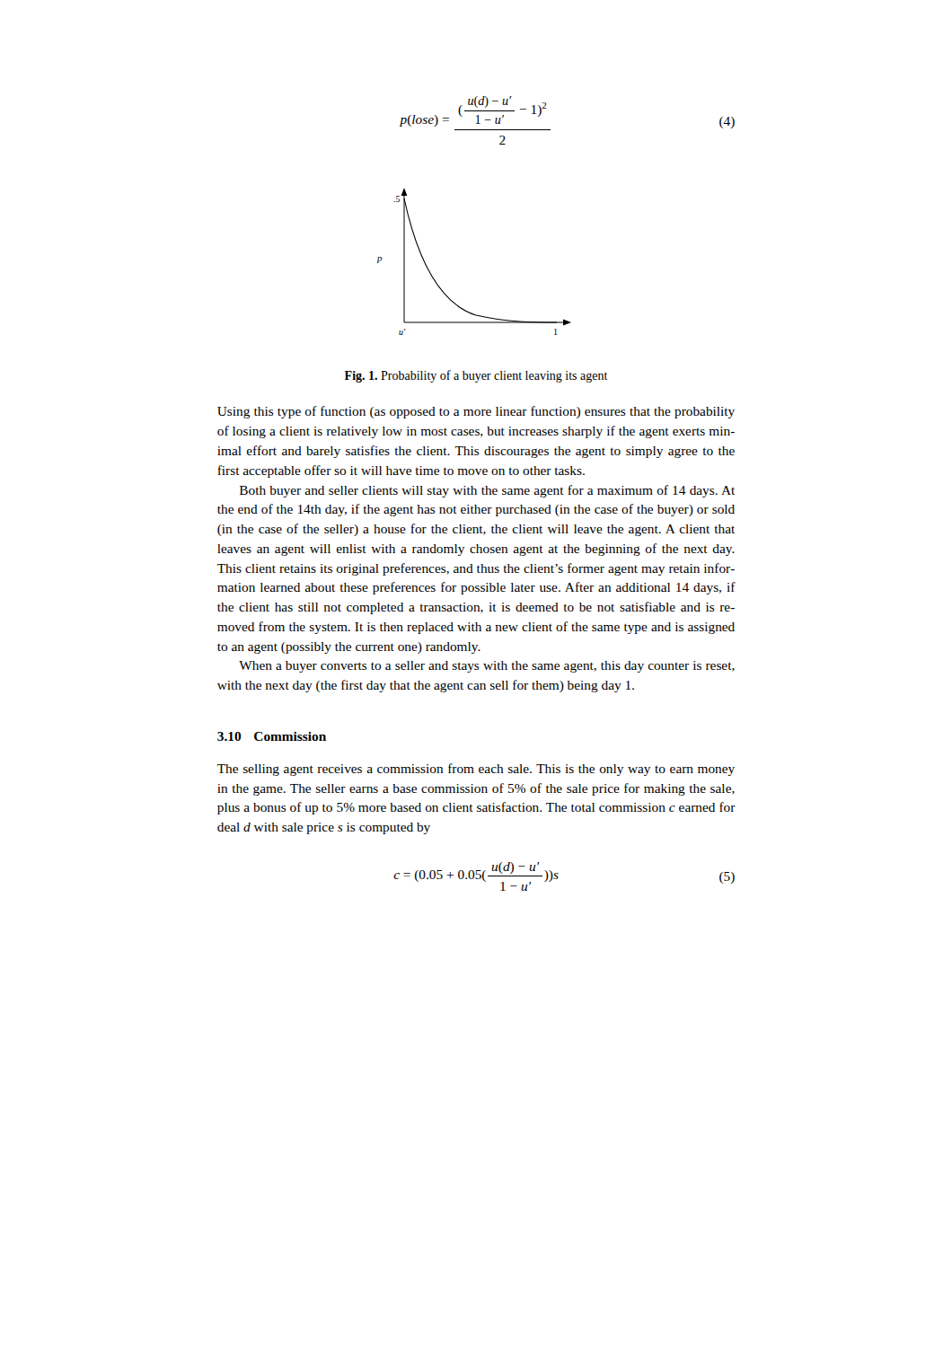p(lose) = (u(d) − u′1 − u′ − 1)2 2
(4)
.5 p u′ 1 u(d)
Fig. 1. Probability of a buyer client leaving its agent
Using this type of function (as opposed to a more linear function) ensures that the probability of losing a client is relatively low in most cases, but increases sharply if the agent exerts minimal effort and barely satisfies the client. This discourages the agent to simply agree to the first acceptable offer so it will have time to move on to other tasks.
Both buyer and seller clients will stay with the same agent for a maximum of 14 days. At the end of the 14th day, if the agent has not either purchased (in the case of the buyer) or sold (in the case of the seller) a house for the client, the client will leave the agent. A client that leaves an agent will enlist with a randomly chosen agent at the beginning of the next day. This client retains its original preferences, and thus the client’s former agent may retain information learned about these preferences for possible later use. After an additional 14 days, if the client has still not completed a transaction, it is deemed to be not satisfiable and is removed from the system. It is then replaced with a new client of the same type and is assigned to an agent (possibly the current one) randomly.
When a buyer converts to a seller and stays with the same agent, this day counter is reset, with the next day (the first day that the agent can sell for them) being day 1.
3.10 Commission
The selling agent receives a commission from each sale. This is the only way to earn money in the game. The seller earns a base commission of 5% of the sale price for making the sale, plus a bonus of up to 5% more based on client satisfaction. The total commission c earned for deal d with sale price s is computed by
c = (0.05 + 0.05(u(d) − u′1 − u′))s
(5)